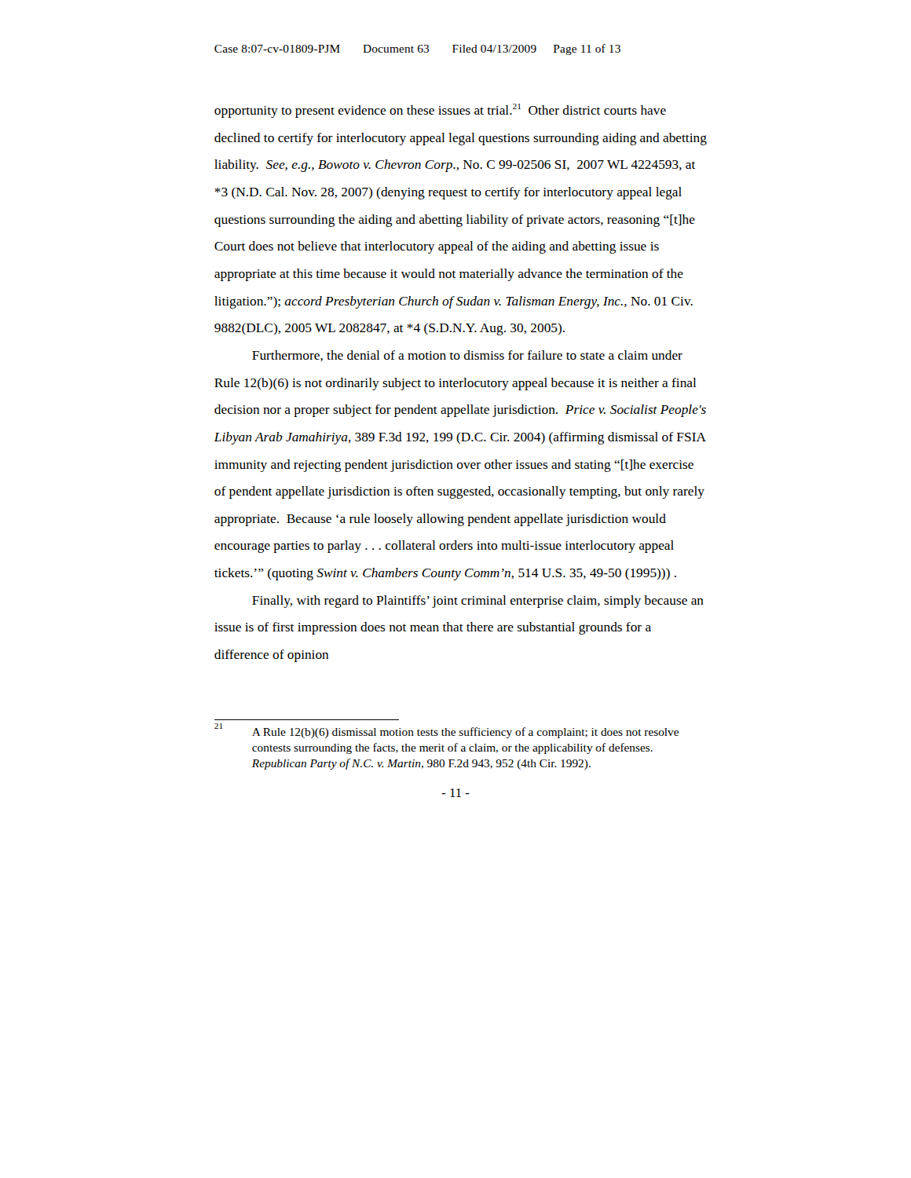Case 8:07-cv-01809-PJM Document 63 Filed 04/13/2009 Page 11 of 13
opportunity to present evidence on these issues at trial.21 Other district courts have declined to certify for interlocutory appeal legal questions surrounding aiding and abetting liability. See, e.g., Bowoto v. Chevron Corp., No. C 99-02506 SI, 2007 WL 4224593, at *3 (N.D. Cal. Nov. 28, 2007) (denying request to certify for interlocutory appeal legal questions surrounding the aiding and abetting liability of private actors, reasoning “[t]he Court does not believe that interlocutory appeal of the aiding and abetting issue is appropriate at this time because it would not materially advance the termination of the litigation.”); accord Presbyterian Church of Sudan v. Talisman Energy, Inc., No. 01 Civ. 9882(DLC), 2005 WL 2082847, at *4 (S.D.N.Y. Aug. 30, 2005).
Furthermore, the denial of a motion to dismiss for failure to state a claim under Rule 12(b)(6) is not ordinarily subject to interlocutory appeal because it is neither a final decision nor a proper subject for pendent appellate jurisdiction. Price v. Socialist People's Libyan Arab Jamahiriya, 389 F.3d 192, 199 (D.C. Cir. 2004) (affirming dismissal of FSIA immunity and rejecting pendent jurisdiction over other issues and stating “[t]he exercise of pendent appellate jurisdiction is often suggested, occasionally tempting, but only rarely appropriate. Because ‘a rule loosely allowing pendent appellate jurisdiction would encourage parties to parlay . . . collateral orders into multi-issue interlocutory appeal tickets.’” (quoting Swint v. Chambers County Comm’n, 514 U.S. 35, 49-50 (1995))) .
Finally, with regard to Plaintiffs’ joint criminal enterprise claim, simply because an issue is of first impression does not mean that there are substantial grounds for a difference of opinion
21 A Rule 12(b)(6) dismissal motion tests the sufficiency of a complaint; it does not resolve contests surrounding the facts, the merit of a claim, or the applicability of defenses. Republican Party of N.C. v. Martin, 980 F.2d 943, 952 (4th Cir. 1992).
- 11 -